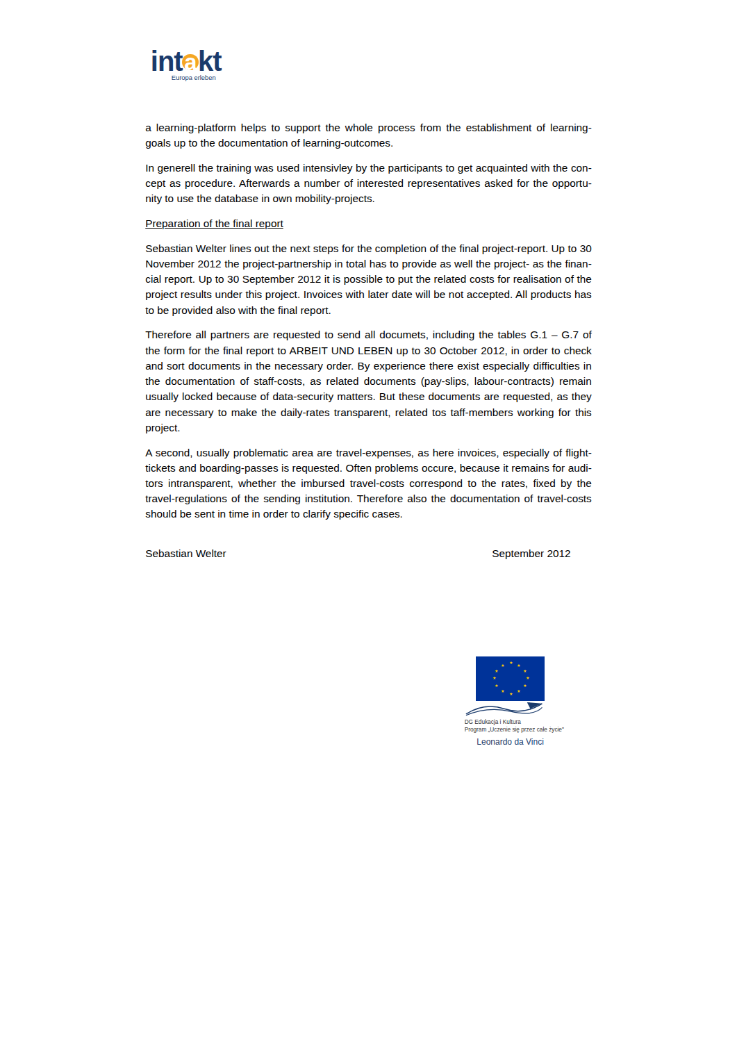intakt
Europa erleben
a learning-platform helps to support the whole process from the establishment of learning-goals up to the documentation of learning-outcomes.
In generell the training was used intensivley by the participants to get acquainted with the concept as procedure. Afterwards a number of interested representatives asked for the opportunity to use the database in own mobility-projects.
Preparation of the final report
Sebastian Welter lines out the next steps for the completion of the final project-report. Up to 30 November 2012 the project-partnership in total has to provide as well the project- as the financial report. Up to 30 September 2012 it is possible to put the related costs for realisation of the project results under this project. Invoices with later date will be not accepted. All products has to be provided also with the final report.
Therefore all partners are requested to send all documets, including the tables G.1 – G.7 of the form for the final report to ARBEIT UND LEBEN up to 30 October 2012, in order to check and sort documents in the necessary order. By experience there exist especially difficulties in the documentation of staff-costs, as related documents (pay-slips, labour-contracts) remain usually locked because of data-security matters. But these documents are requested, as they are necessary to make the daily-rates transparent, related tos taff-members working for this project.
A second, usually problematic area are travel-expenses, as here invoices, especially of flight-tickets and boarding-passes is requested. Often problems occure, because it remains for auditors intransparent, whether the imbursed travel-costs correspond to the rates, fixed by the travel-regulations of the sending institution. Therefore also the documentation of travel-costs should be sent in time in order to clarify specific cases.
Sebastian Welter September 2012
★ ★ ★ ★ ★ ★ ★ ★ ★ ★ ★ ★
DG Edukacja i Kultura
Program „Uczenie się przez całe życie"
Leonardo da Vinci